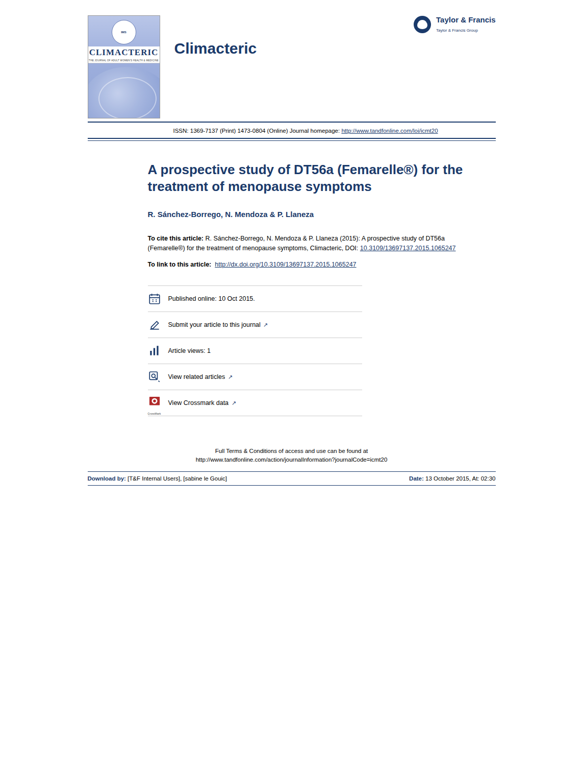IMS
CLIMACTERIC
THE JOURNAL OF ADULT WOMEN'S HEALTH & MEDICINE
Climacteric
Taylor & Francis
Taylor & Francis Group
ISSN: 1369-7137 (Print) 1473-0804 (Online) Journal homepage: http://www.tandfonline.com/loi/icmt20
A prospective study of DT56a (Femarelle®) for the treatment of menopause symptoms
R. Sánchez-Borrego, N. Mendoza & P. Llaneza
To cite this article: R. Sánchez-Borrego, N. Mendoza & P. Llaneza (2015): A prospective study of DT56a (Femarelle®) for the treatment of menopause symptoms, Climacteric, DOI: 10.3109/13697137.2015.1065247
To link to this article: http://dx.doi.org/10.3109/13697137.2015.1065247
Published online: 10 Oct 2015.
Submit your article to this journal ↗
Article views: 1
View related articles ↗
CrossMark View Crossmark data ↗
Full Terms & Conditions of access and use can be found at
http://www.tandfonline.com/action/journalInformation?journalCode=icmt20
Download by: [T&F Internal Users], [sabine le Gouic] Date: 13 October 2015, At: 02:30